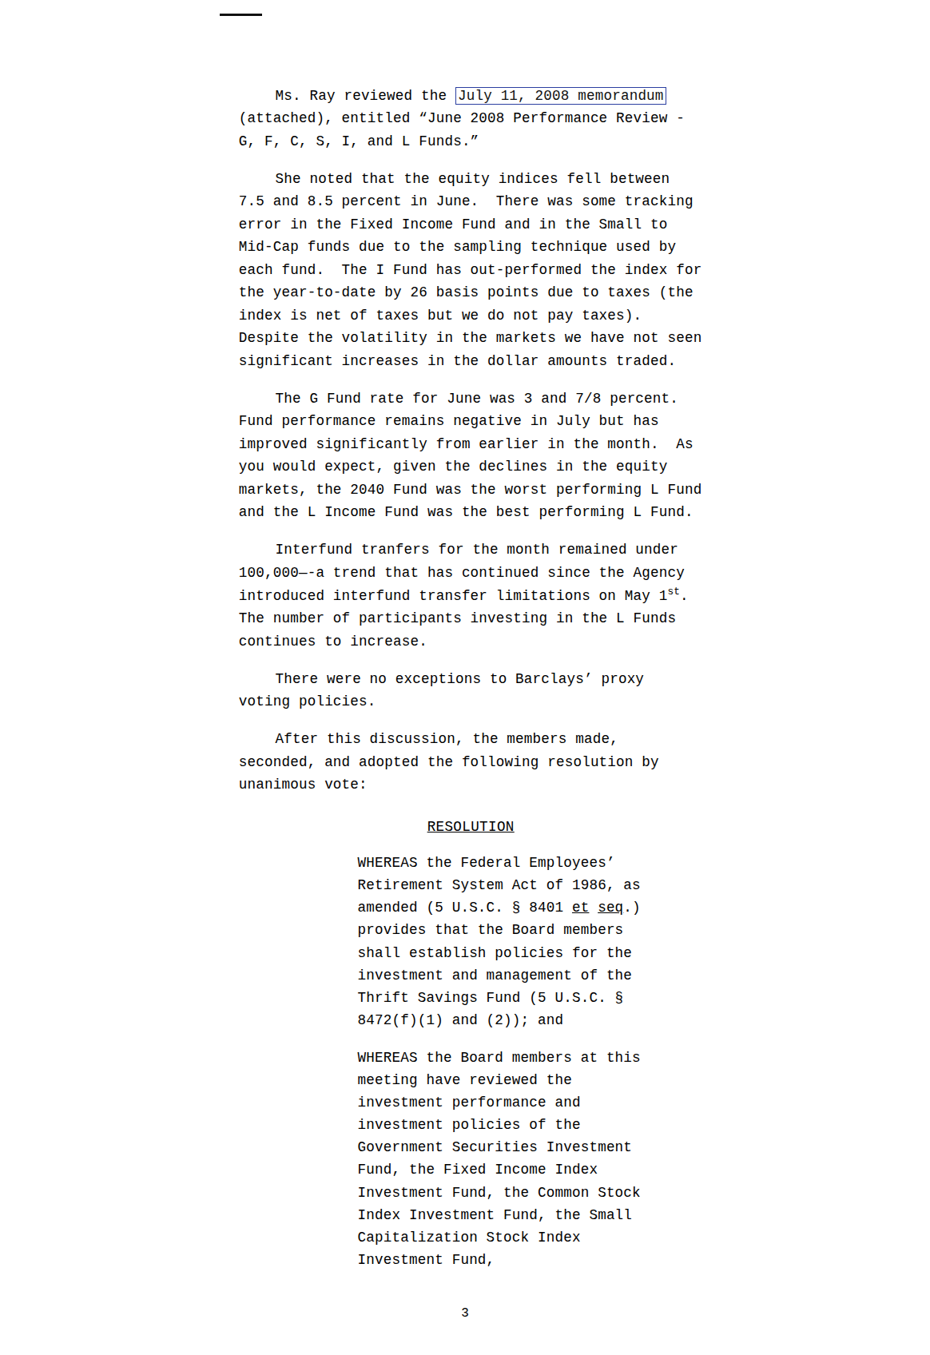Ms. Ray reviewed the July 11, 2008 memorandum (attached), entitled “June 2008 Performance Review - G, F, C, S, I, and L Funds.”
She noted that the equity indices fell between 7.5 and 8.5 percent in June. There was some tracking error in the Fixed Income Fund and in the Small to Mid-Cap funds due to the sampling technique used by each fund. The I Fund has out-performed the index for the year-to-date by 26 basis points due to taxes (the index is net of taxes but we do not pay taxes). Despite the volatility in the markets we have not seen significant increases in the dollar amounts traded.
The G Fund rate for June was 3 and 7/8 percent. Fund performance remains negative in July but has improved significantly from earlier in the month. As you would expect, given the declines in the equity markets, the 2040 Fund was the worst performing L Fund and the L Income Fund was the best performing L Fund.
Interfund tranfers for the month remained under 100,000—-a trend that has continued since the Agency introduced interfund transfer limitations on May 1st. The number of participants investing in the L Funds continues to increase.
There were no exceptions to Barclays’ proxy voting policies.
After this discussion, the members made, seconded, and adopted the following resolution by unanimous vote:
RESOLUTION
WHEREAS the Federal Employees’ Retirement System Act of 1986, as amended (5 U.S.C. § 8401 et seq.) provides that the Board members shall establish policies for the investment and management of the Thrift Savings Fund (5 U.S.C. § 8472(f)(1) and (2)); and
WHEREAS the Board members at this meeting have reviewed the investment performance and investment policies of the Government Securities Investment Fund, the Fixed Income Index Investment Fund, the Common Stock Index Investment Fund, the Small Capitalization Stock Index Investment Fund,
3